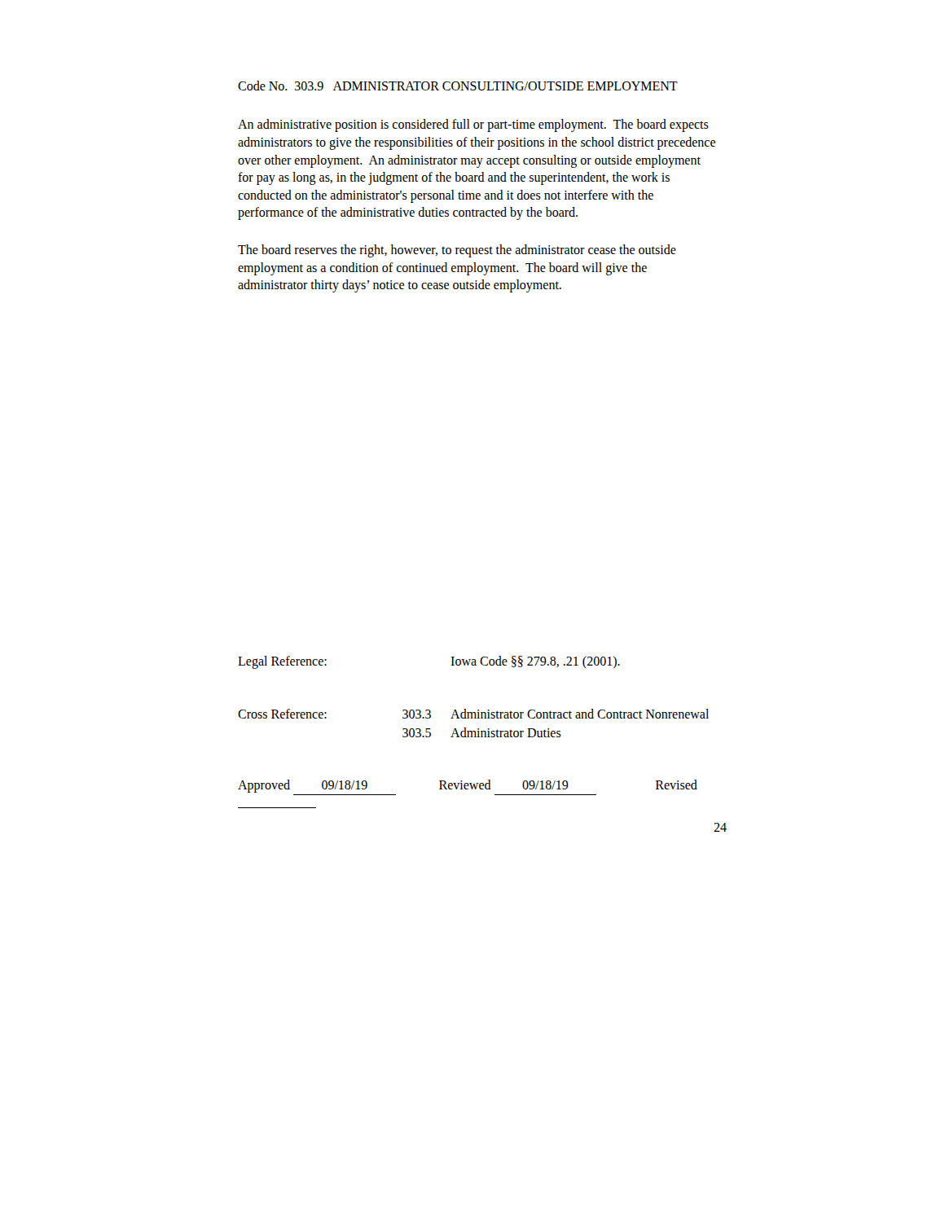Code No. 303.9 ADMINISTRATOR CONSULTING/OUTSIDE EMPLOYMENT
An administrative position is considered full or part-time employment. The board expects administrators to give the responsibilities of their positions in the school district precedence over other employment. An administrator may accept consulting or outside employment for pay as long as, in the judgment of the board and the superintendent, the work is conducted on the administrator's personal time and it does not interfere with the performance of the administrative duties contracted by the board.
The board reserves the right, however, to request the administrator cease the outside employment as a condition of continued employment. The board will give the administrator thirty days’ notice to cease outside employment.
| Legal Reference: | | Iowa Code §§ 279.8, .21 (2001). |
| Cross Reference: | 303.3 | Administrator Contract and Contract Nonrenewal |
| | 303.5 | Administrator Duties |
Approved 09/18/19 Reviewed 09/18/19 Revised
24